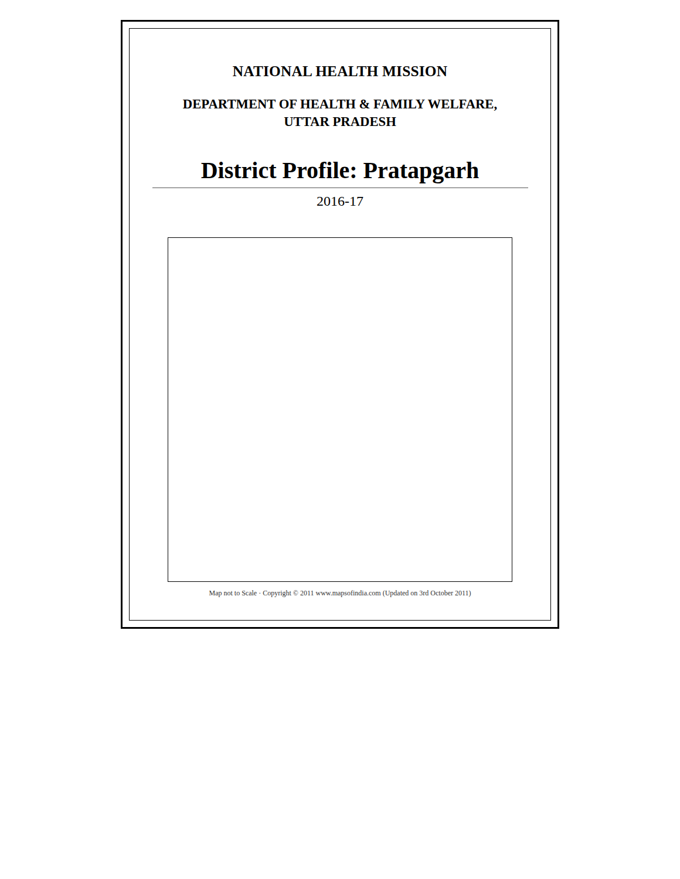NATIONAL HEALTH MISSION
DEPARTMENT OF HEALTH & FAMILY WELFARE,
UTTAR PRADESH
District Profile: Pratapgarh
2016-17
Map not to Scale · Copyright © 2011 www.mapsofindia.com (Updated on 3rd October 2011)